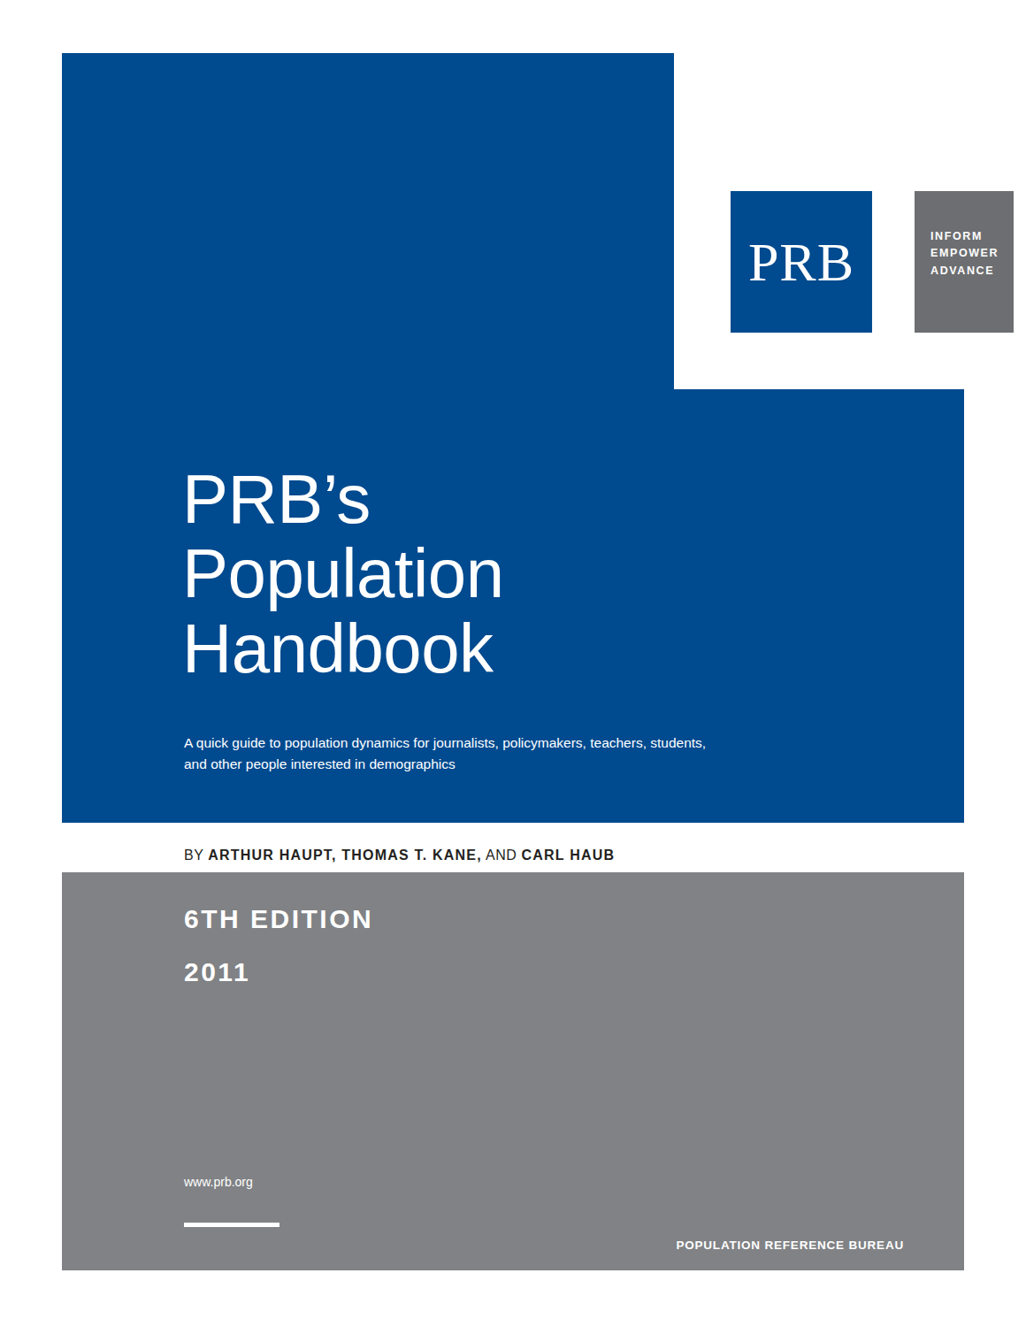PRB
Inform
Empower
Advance
PRB’s
Population
Handbook
A quick guide to population dynamics for journalists, policymakers, teachers, students, and other people interested in demographics
BY ARTHUR HAUPT, THOMAS T. KANE, AND CARL HAUB
6TH EDITION
2011
www.prb.org
Population Reference Bureau